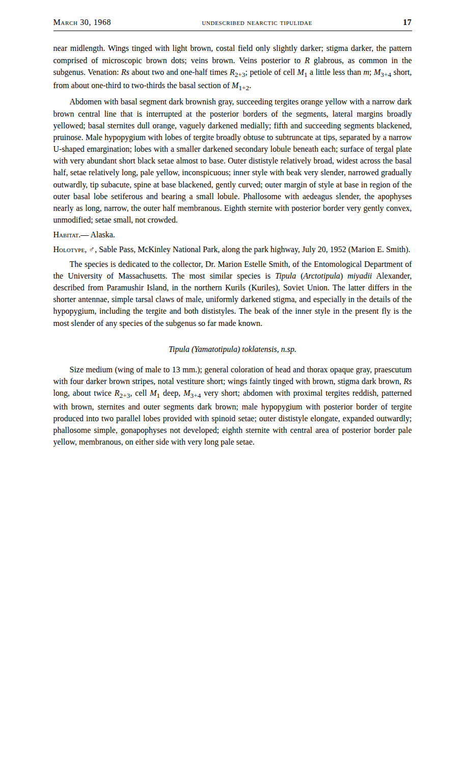March 30, 1968 undescribed nearctic tipulidae 17
near midlength. Wings tinged with light brown, costal field only slightly darker; stigma darker, the pattern comprised of microscopic brown dots; veins brown. Veins posterior to R glabrous, as common in the subgenus. Venation: Rs about two and one-half times R2+3; petiole of cell M1 a little less than m; M3+4 short, from about one-third to two-thirds the basal section of M1+2.
Abdomen with basal segment dark brownish gray, succeeding tergites orange yellow with a narrow dark brown central line that is interrupted at the posterior borders of the segments, lateral margins broadly yellowed; basal sternites dull orange, vaguely darkened medially; fifth and succeeding segments blackened, pruinose. Male hypopygium with lobes of tergite broadly obtuse to subtruncate at tips, separated by a narrow U-shaped emargination; lobes with a smaller darkened secondary lobule beneath each; surface of tergal plate with very abundant short black setae almost to base. Outer dististyle relatively broad, widest across the basal half, setae relatively long, pale yellow, inconspicuous; inner style with beak very slender, narrowed gradually outwardly, tip subacute, spine at base blackened, gently curved; outer margin of style at base in region of the outer basal lobe setiferous and bearing a small lobule. Phallosome with aedeagus slender, the apophyses nearly as long, narrow, the outer half membranous. Eighth sternite with posterior border very gently convex, unmodified; setae small, not crowded.
Habitat.— Alaska.
Holotype, ♂, Sable Pass, McKinley National Park, along the park highway, July 20, 1952 (Marion E. Smith).
The species is dedicated to the collector, Dr. Marion Estelle Smith, of the Entomological Department of the University of Massachusetts. The most similar species is Tipula (Arctotipula) miyadii Alexander, described from Paramushir Island, in the northern Kurils (Kuriles), Soviet Union. The latter differs in the shorter antennae, simple tarsal claws of male, uniformly darkened stigma, and especially in the details of the hypopygium, including the tergite and both dististyles. The beak of the inner style in the present fly is the most slender of any species of the subgenus so far made known.
Tipula (Yamatotipula) toklatensis, n.sp.
Size medium (wing of male to 13 mm.); general coloration of head and thorax opaque gray, praescutum with four darker brown stripes, notal vestiture short; wings faintly tinged with brown, stigma dark brown, Rs long, about twice R2+3, cell M1 deep, M3+4 very short; abdomen with proximal tergites reddish, patterned with brown, sternites and outer segments dark brown; male hypopygium with posterior border of tergite produced into two parallel lobes provided with spinoid setae; outer dististyle elongate, expanded outwardly; phallosome simple, gonapophyses not developed; eighth sternite with central area of posterior border pale yellow, membranous, on either side with very long pale setae.